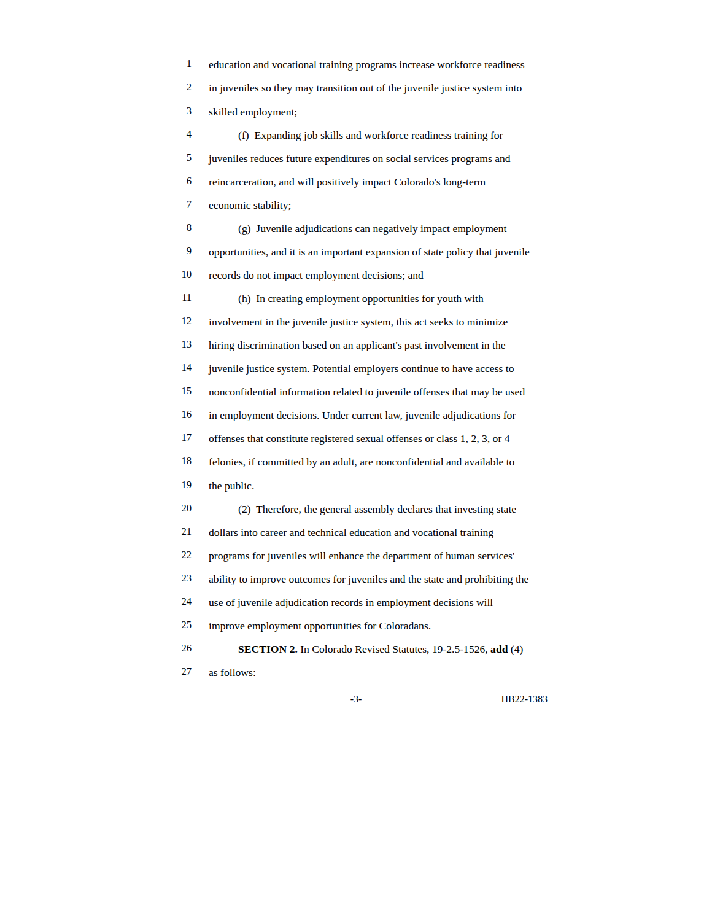| 1 | education and vocational training programs increase workforce readiness |
| 2 | in juveniles so they may transition out of the juvenile justice system into |
| 3 | skilled employment; |
| 4 | (f) Expanding job skills and workforce readiness training for |
| 5 | juveniles reduces future expenditures on social services programs and |
| 6 | reincarceration, and will positively impact Colorado's long-term |
| 7 | economic stability; |
| 8 | (g) Juvenile adjudications can negatively impact employment |
| 9 | opportunities, and it is an important expansion of state policy that juvenile |
| 10 | records do not impact employment decisions; and |
| 11 | (h) In creating employment opportunities for youth with |
| 12 | involvement in the juvenile justice system, this act seeks to minimize |
| 13 | hiring discrimination based on an applicant's past involvement in the |
| 14 | juvenile justice system. Potential employers continue to have access to |
| 15 | nonconfidential information related to juvenile offenses that may be used |
| 16 | in employment decisions. Under current law, juvenile adjudications for |
| 17 | offenses that constitute registered sexual offenses or class 1, 2, 3, or 4 |
| 18 | felonies, if committed by an adult, are nonconfidential and available to |
| 19 | the public. |
| 20 | (2) Therefore, the general assembly declares that investing state |
| 21 | dollars into career and technical education and vocational training |
| 22 | programs for juveniles will enhance the department of human services' |
| 23 | ability to improve outcomes for juveniles and the state and prohibiting the |
| 24 | use of juvenile adjudication records in employment decisions will |
| 25 | improve employment opportunities for Coloradans. |
| 26 | SECTION 2. In Colorado Revised Statutes, 19-2.5-1526, add (4) |
| 27 | as follows: |
-3-
HB22-1383